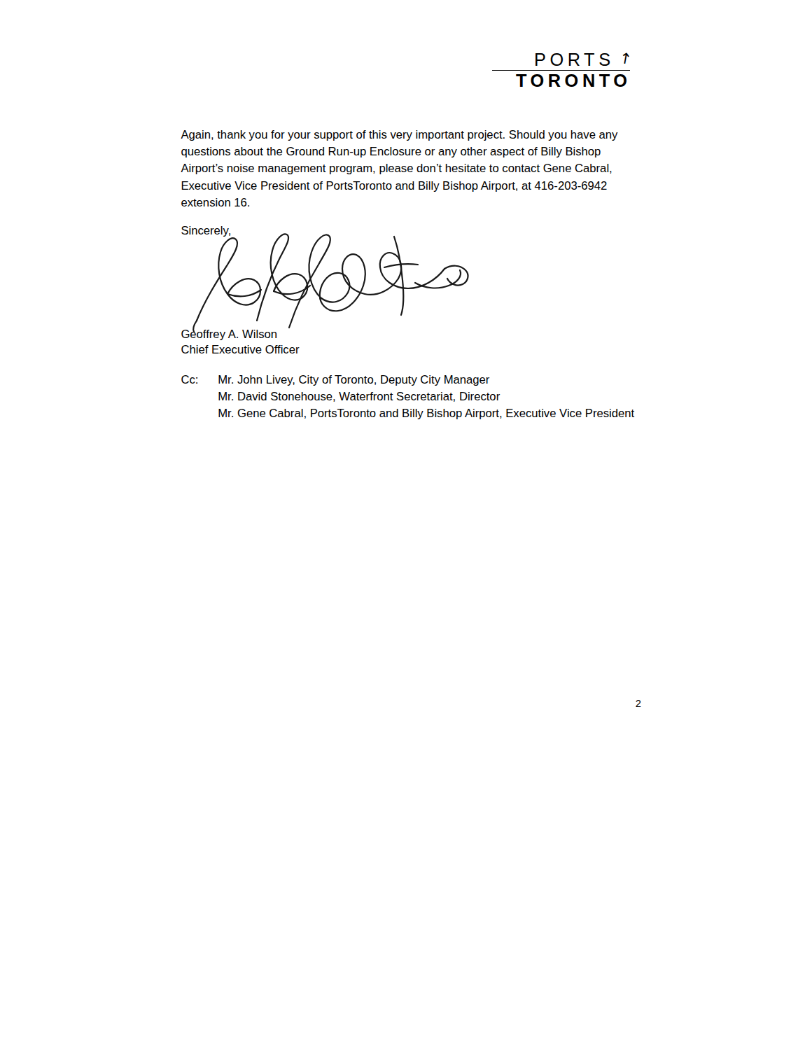PORTS↗ TORONTO
Again, thank you for your support of this very important project. Should you have any questions about the Ground Run-up Enclosure or any other aspect of Billy Bishop Airport’s noise management program, please don’t hesitate to contact Gene Cabral, Executive Vice President of PortsToronto and Billy Bishop Airport, at 416-203-6942 extension 16.
Sincerely,
Geoffrey A. Wilson
Chief Executive Officer
Cc:
Mr. John Livey, City of Toronto, Deputy City Manager
Mr. David Stonehouse, Waterfront Secretariat, Director
Mr. Gene Cabral, PortsToronto and Billy Bishop Airport, Executive Vice President
2